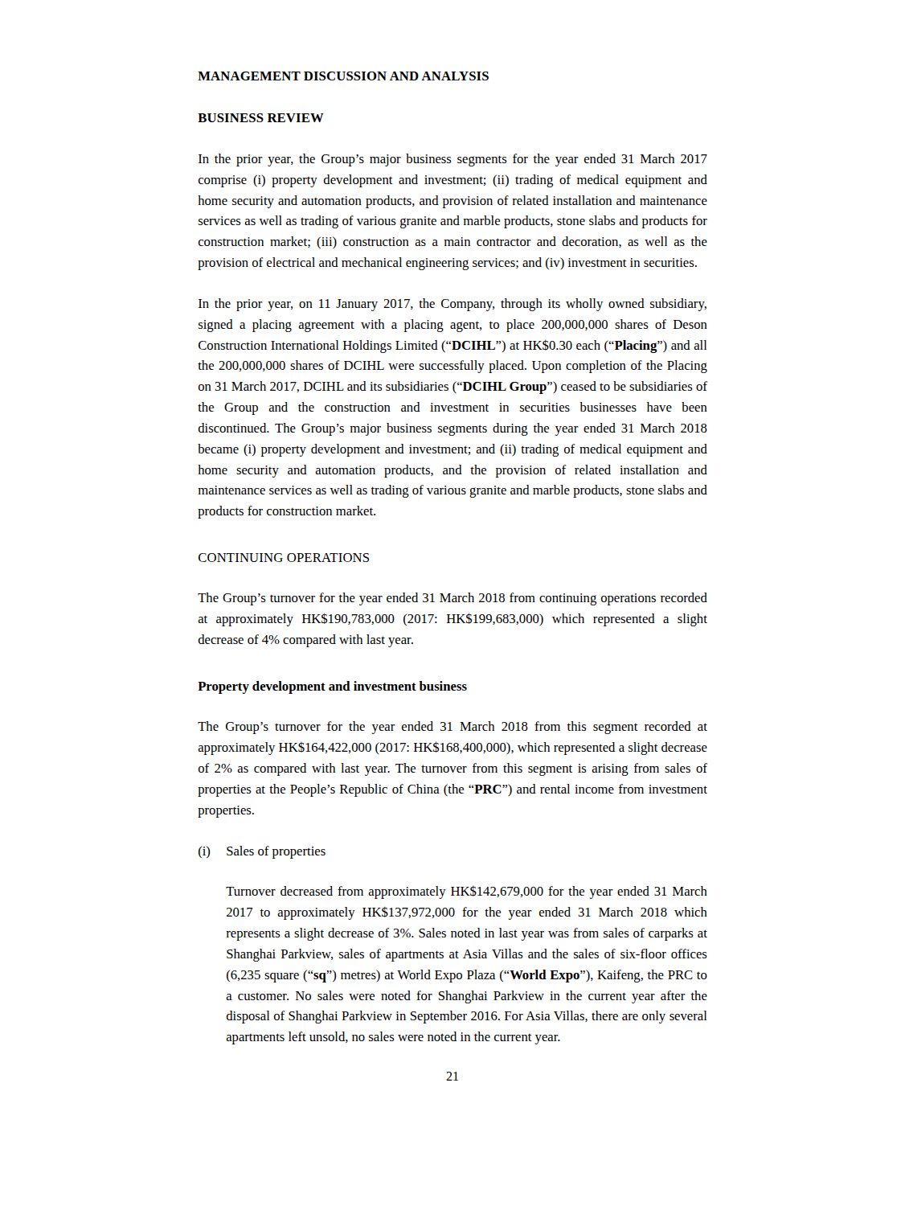MANAGEMENT DISCUSSION AND ANALYSIS
BUSINESS REVIEW
In the prior year, the Group’s major business segments for the year ended 31 March 2017 comprise (i) property development and investment; (ii) trading of medical equipment and home security and automation products, and provision of related installation and maintenance services as well as trading of various granite and marble products, stone slabs and products for construction market; (iii) construction as a main contractor and decoration, as well as the provision of electrical and mechanical engineering services; and (iv) investment in securities.
In the prior year, on 11 January 2017, the Company, through its wholly owned subsidiary, signed a placing agreement with a placing agent, to place 200,000,000 shares of Deson Construction International Holdings Limited (“DCIHL”) at HK$0.30 each (“Placing”) and all the 200,000,000 shares of DCIHL were successfully placed. Upon completion of the Placing on 31 March 2017, DCIHL and its subsidiaries (“DCIHL Group”) ceased to be subsidiaries of the Group and the construction and investment in securities businesses have been discontinued. The Group’s major business segments during the year ended 31 March 2018 became (i) property development and investment; and (ii) trading of medical equipment and home security and automation products, and the provision of related installation and maintenance services as well as trading of various granite and marble products, stone slabs and products for construction market.
CONTINUING OPERATIONS
The Group’s turnover for the year ended 31 March 2018 from continuing operations recorded at approximately HK$190,783,000 (2017: HK$199,683,000) which represented a slight decrease of 4% compared with last year.
Property development and investment business
The Group’s turnover for the year ended 31 March 2018 from this segment recorded at approximately HK$164,422,000 (2017: HK$168,400,000), which represented a slight decrease of 2% as compared with last year. The turnover from this segment is arising from sales of properties at the People’s Republic of China (the “PRC”) and rental income from investment properties.
(i)
Sales of properties
Turnover decreased from approximately HK$142,679,000 for the year ended 31 March 2017 to approximately HK$137,972,000 for the year ended 31 March 2018 which represents a slight decrease of 3%. Sales noted in last year was from sales of carparks at Shanghai Parkview, sales of apartments at Asia Villas and the sales of six-floor offices (6,235 square (“sq”) metres) at World Expo Plaza (“World Expo”), Kaifeng, the PRC to a customer. No sales were noted for Shanghai Parkview in the current year after the disposal of Shanghai Parkview in September 2016. For Asia Villas, there are only several apartments left unsold, no sales were noted in the current year.
21